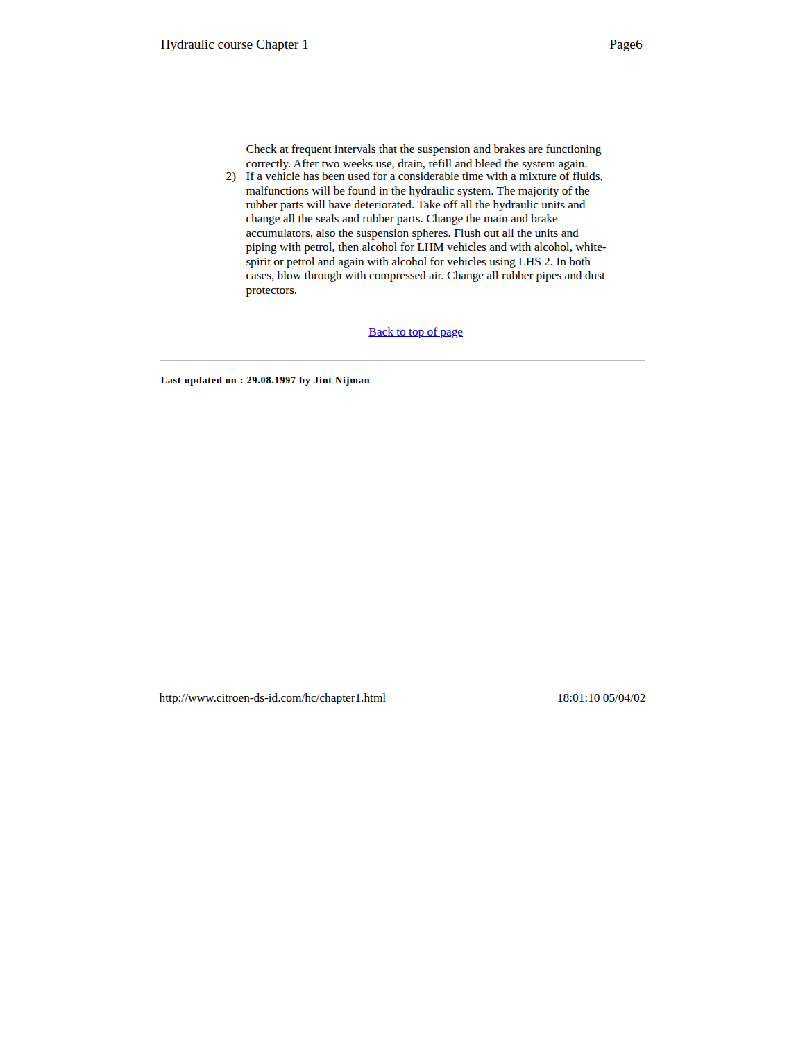Hydraulic course Chapter 1
Page6
Check at frequent intervals that the suspension and brakes are functioning correctly. After two weeks use, drain, refill and bleed the system again.
2) If a vehicle has been used for a considerable time with a mixture of fluids, malfunctions will be found in the hydraulic system. The majority of the rubber parts will have deteriorated. Take off all the hydraulic units and change all the seals and rubber parts. Change the main and brake accumulators, also the suspension spheres. Flush out all the units and piping with petrol, then alcohol for LHM vehicles and with alcohol, white-spirit or petrol and again with alcohol for vehicles using LHS 2. In both cases, blow through with compressed air. Change all rubber pipes and dust protectors.
Back to top of page
Last updated on : 29.08.1997 by Jint Nijman
http://www.citroen-ds-id.com/hc/chapter1.html
18:01:10 05/04/02